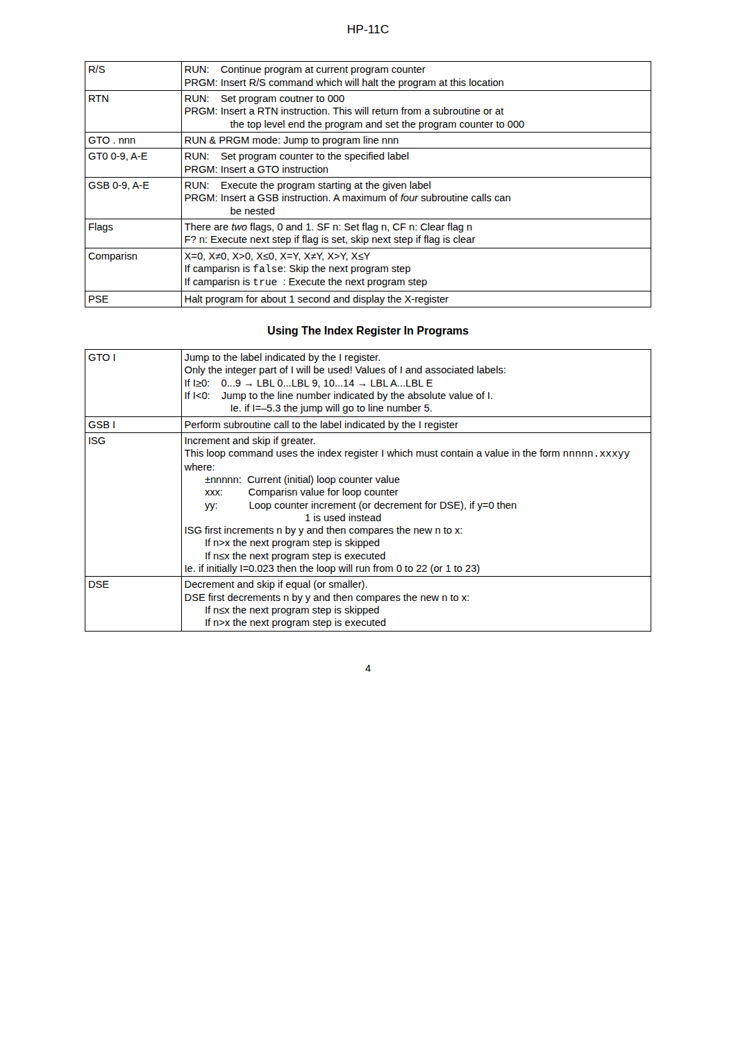HP-11C
| R/S | RUN: Continue program at current program counter PRGM: Insert R/S command which will halt the program at this location |
| RTN | RUN: Set program coutner to 000 PRGM: Insert a RTN instruction. This will return from a subroutine or at the top level end the program and set the program counter to 000 |
| GTO . nnn | RUN & PRGM mode: Jump to program line nnn |
| GT0 0-9, A-E | RUN: Set program counter to the specified label PRGM: Insert a GTO instruction |
| GSB 0-9, A-E | RUN: Execute the program starting at the given label PRGM: Insert a GSB instruction. A maximum of four subroutine calls can be nested |
| Flags | There are two flags, 0 and 1. SF n: Set flag n, CF n: Clear flag n F? n: Execute next step if flag is set, skip next step if flag is clear |
| Comparisn | X=0, X≠0, X>0, X≤0, X=Y, X≠Y, X>Y, X≤Y If camparisn is false : Skip the next program step If camparisn is true : Execute the next program step |
| PSE | Halt program for about 1 second and display the X-register |
Using The Index Register In Programs
| GTO I | Jump to the label indicated by the I register. Only the integer part of I will be used! Values of I and associated labels: If I≥0: 0...9 → LBL 0...LBL 9, 10...14 → LBL A...LBL E If I<0: Jump to the line number indicated by the absolute value of I. Ie. if I=–5.3 the jump will go to line number 5. |
| GSB I | Perform subroutine call to the label indicated by the I register |
| ISG | Increment and skip if greater. This loop command uses the index register I which must contain a value in the form nnnnn.xxxyy where: ±nnnnn: Current (initial) loop counter value xxx: Comparisn value for loop counter yy: Loop counter increment (or decrement for DSE), if y=0 then 1 is used instead ISG first increments n by y and then compares the new n to x: If n>x the next program step is skipped If n≤x the next program step is executed Ie. if initially I=0.023 then the loop will run from 0 to 22 (or 1 to 23) |
| DSE | Decrement and skip if equal (or smaller). DSE first decrements n by y and then compares the new n to x: If n≤x the next program step is skipped If n>x the next program step is executed |
4